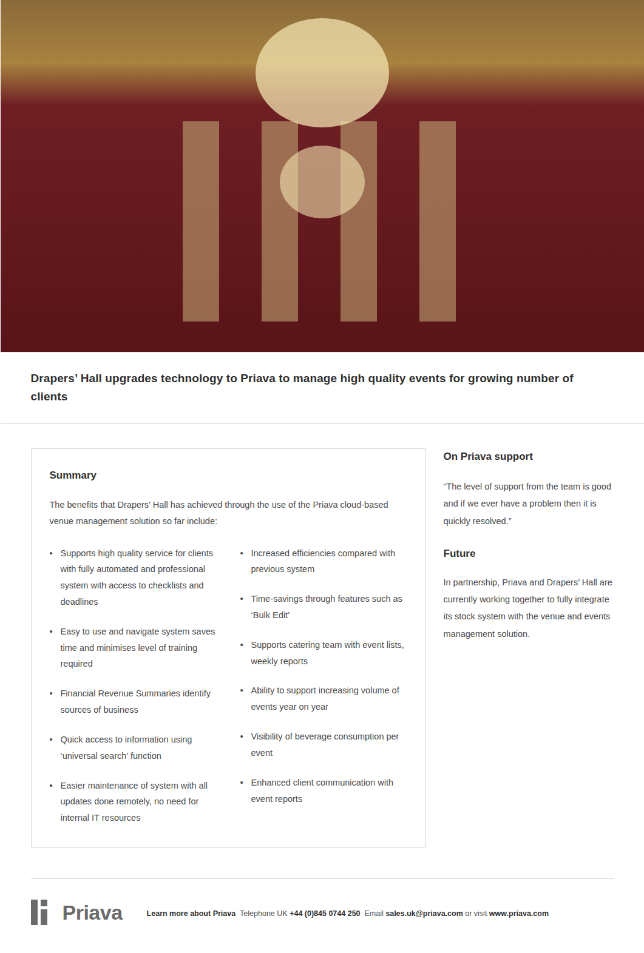Drapers’ Hall upgrades technology to Priava to manage high quality events for growing number of clients
Summary
The benefits that Drapers’ Hall has achieved through the use of the Priava cloud-based venue management solution so far include:
Supports high quality service for clients with fully automated and professional system with access to checklists and deadlines
Easy to use and navigate system saves time and minimises level of training required
Financial Revenue Summaries identify sources of business
Quick access to information using ‘universal search’ function
Easier maintenance of system with all updates done remotely, no need for internal IT resources
Increased efficiencies compared with previous system
Time-savings through features such as ‘Bulk Edit’
Supports catering team with event lists, weekly reports
Ability to support increasing volume of events year on year
Visibility of beverage consumption per event
Enhanced client communication with event reports
On Priava support
“The level of support from the team is good and if we ever have a problem then it is quickly resolved.”
Future
In partnership, Priava and Drapers’ Hall are currently working together to fully integrate its stock system with the venue and events management solution.
Priava
Learn more about Priava Telephone UK +44 (0)845 0744 250 Email sales.uk@priava.com or visit www.priava.com